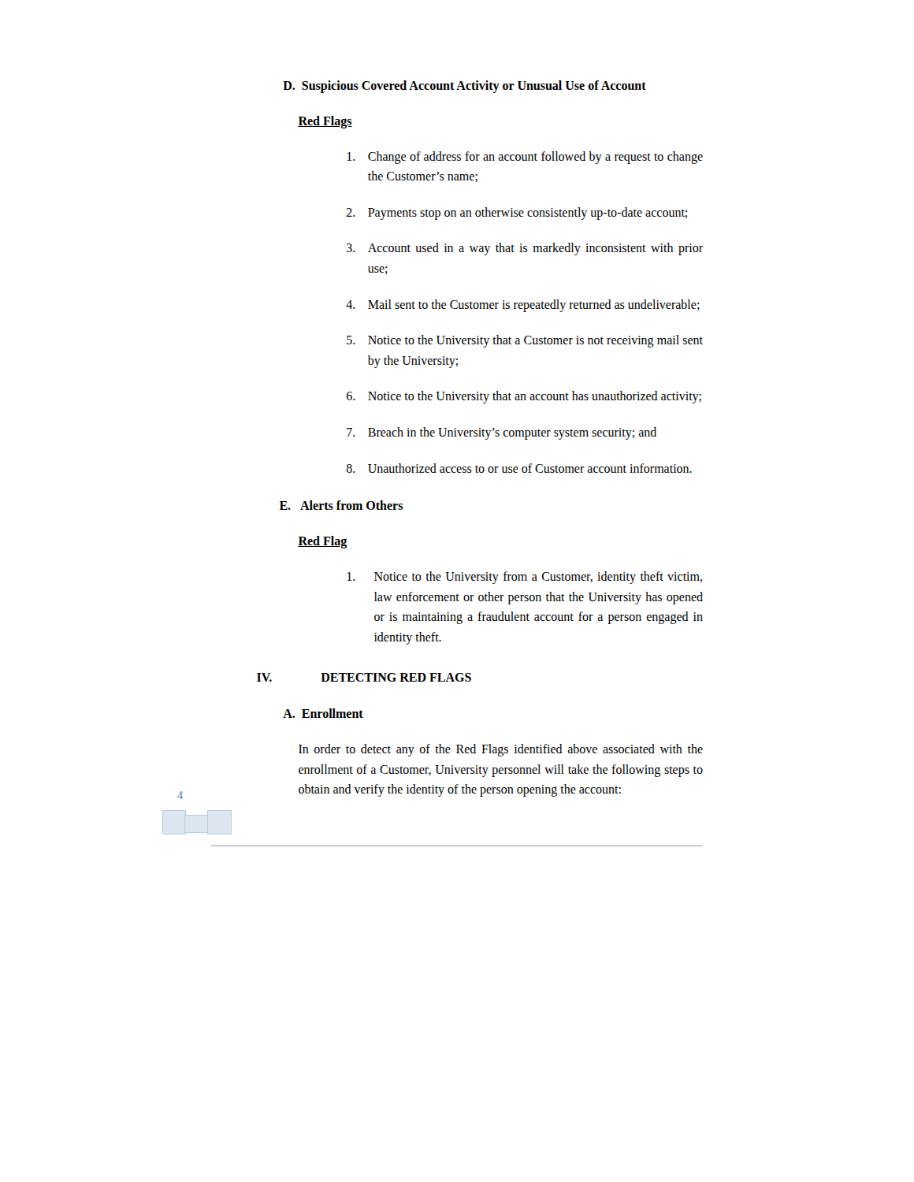D. Suspicious Covered Account Activity or Unusual Use of Account
Red Flags
Change of address for an account followed by a request to change the Customer’s name;
Payments stop on an otherwise consistently up-to-date account;
Account used in a way that is markedly inconsistent with prior use;
Mail sent to the Customer is repeatedly returned as undeliverable;
Notice to the University that a Customer is not receiving mail sent by the University;
Notice to the University that an account has unauthorized activity;
Breach in the University’s computer system security; and
Unauthorized access to or use of Customer account information.
E. Alerts from Others
Red Flag
Notice to the University from a Customer, identity theft victim, law enforcement or other person that the University has opened or is maintaining a fraudulent account for a person engaged in identity theft.
IV. DETECTING RED FLAGS
A. Enrollment
In order to detect any of the Red Flags identified above associated with the enrollment of a Customer, University personnel will take the following steps to obtain and verify the identity of the person opening the account:
4